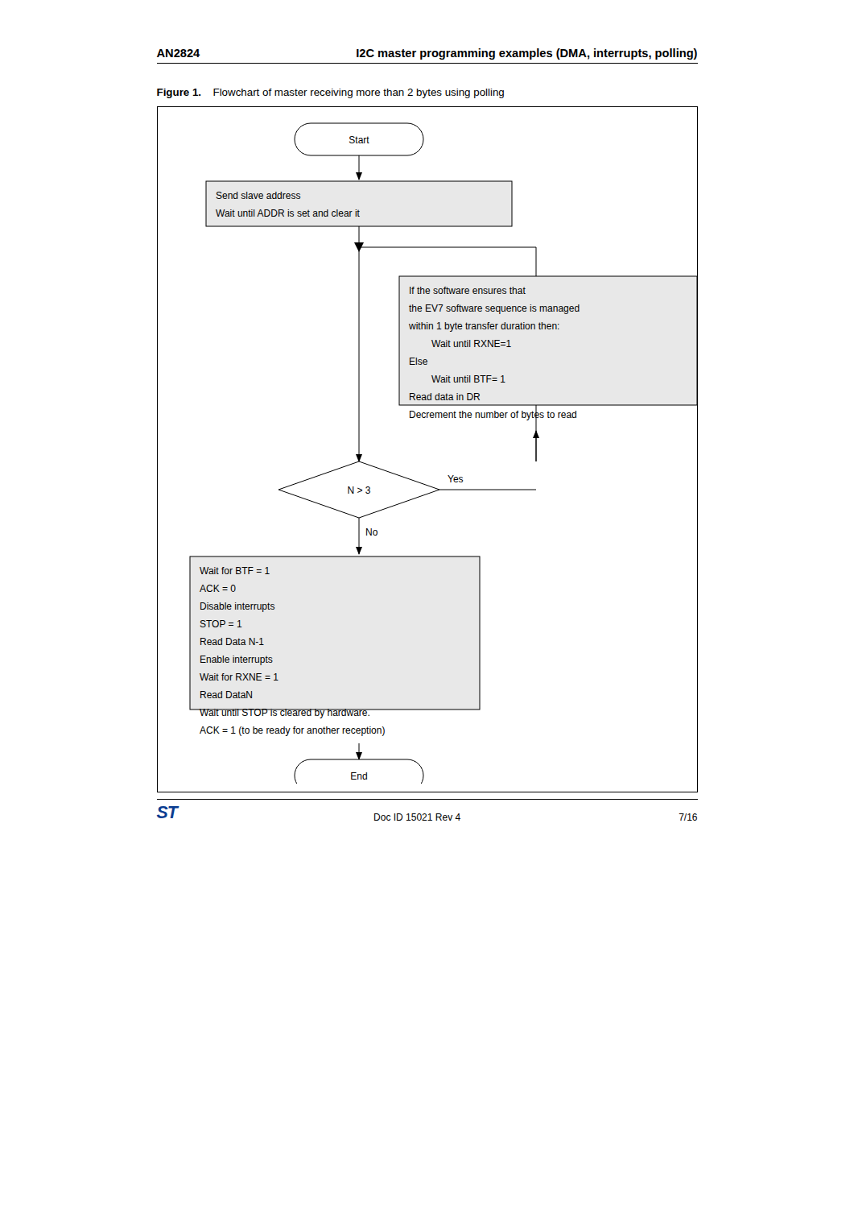AN2824
I2C master programming examples (DMA, interrupts, polling)
Figure 1. Flowchart of master receiving more than 2 bytes using polling
Start Send slave address Wait until ADDR is set and clear it If the software ensures that the EV7 software sequence is managed within 1 byte transfer duration then: Wait until RXNE=1 Else Wait until BTF= 1 Read data in DR Decrement the number of bytes to read N > 3 Yes No Wait for BTF = 1 ACK = 0 Disable interrupts STOP = 1 Read Data N-1 Enable interrupts Wait for RXNE = 1 Read DataN Wait until STOP is cleared by hardware. ACK = 1 (to be ready for another reception) End
ST
Doc ID 15021 Rev 4
7/16